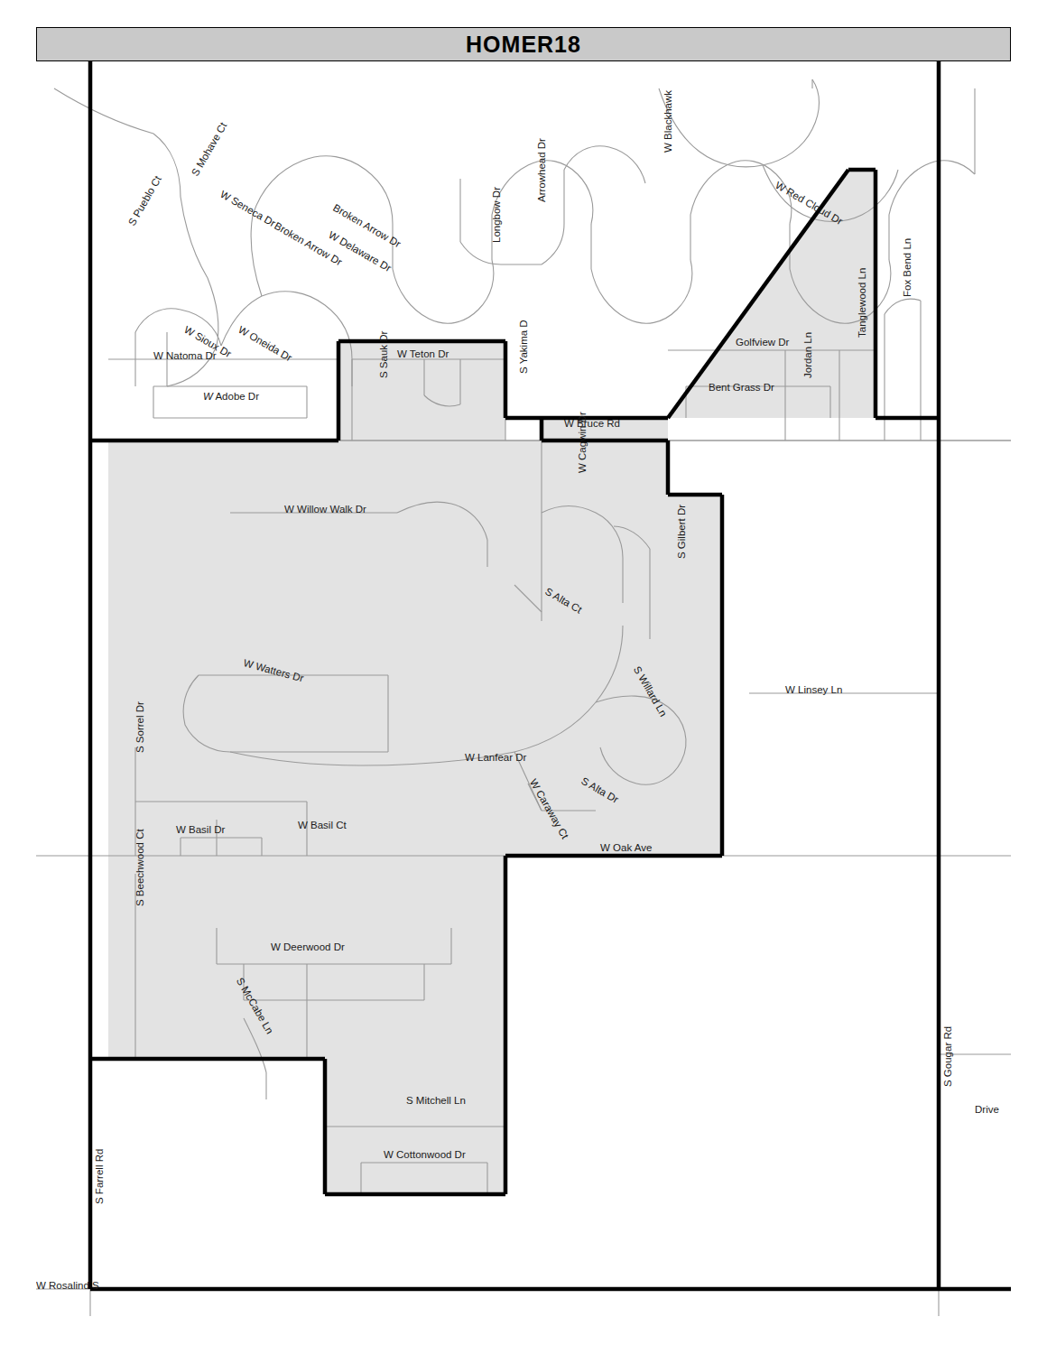HOMER18
S Pueblo Ct
S Mohave Ct
W Seneca Dr
Broken Arrow Dr
Broken Arrow Dr
W Delaware Dr
Longbow Dr
Arrowhead Dr
W Sioux Dr
W Oneida Dr
W Blackhawk
W Red Cloud Dr
W Natoma Dr
W Adobe Dr
W Teton Dr
S Sauk Dr
S Yakima D
W Bruce Rd
Golfview Dr
Bent Grass Dr
Jordan Ln
Tanglewood Ln
Fox Bend Ln
W Willow Walk Dr
W Cagwin Dr
S Gilbert Dr
S Alta Ct
W Watters Dr
S Willard Ln
W Lanfear Dr
W Caraway Ct
S Alta Dr
S Sorrel Dr
W Basil Dr
W Basil Ct
W Oak Ave
W Linsey Ln
S Beechwood Ct
W Deerwood Dr
S McCabe Ln
S Mitchell Ln
W Cottonwood Dr
S Gougar Rd
Drive
S Farrell Rd
W Rosalind S